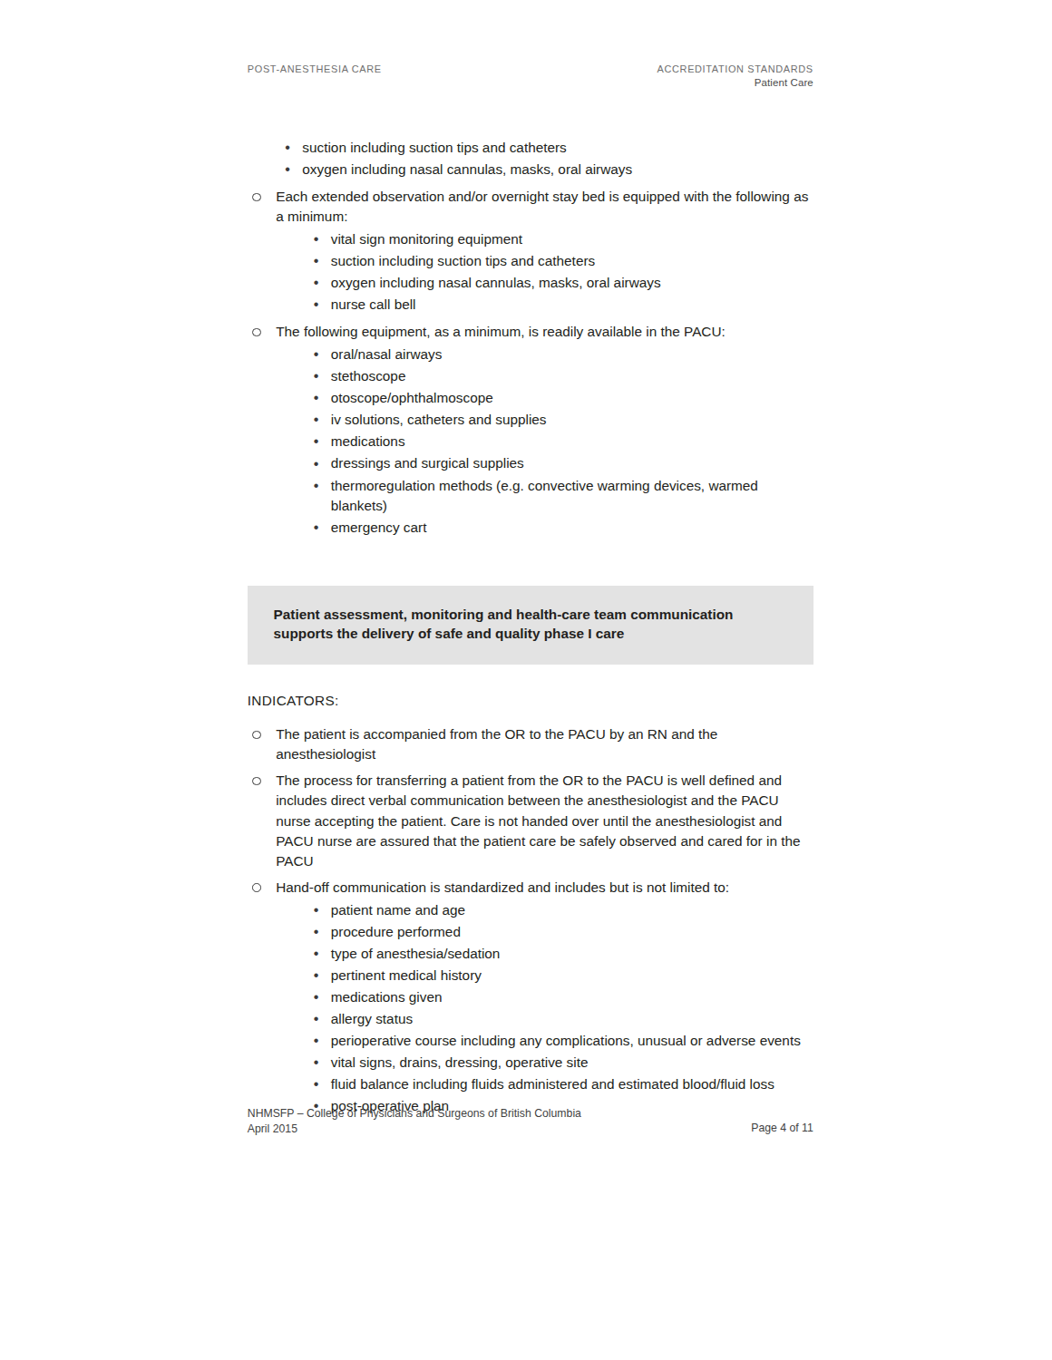Post-Anesthesia Care
Accreditation Standards Patient Care
suction including suction tips and catheters
oxygen including nasal cannulas, masks, oral airways
Each extended observation and/or overnight stay bed is equipped with the following as a minimum:
vital sign monitoring equipment
suction including suction tips and catheters
oxygen including nasal cannulas, masks, oral airways
nurse call bell
The following equipment, as a minimum, is readily available in the PACU:
oral/nasal airways
stethoscope
otoscope/ophthalmoscope
iv solutions, catheters and supplies
medications
dressings and surgical supplies
thermoregulation methods (e.g. convective warming devices, warmed blankets)
emergency cart
Patient assessment, monitoring and health-care team communication supports the delivery of safe and quality phase I care
Indicators:
The patient is accompanied from the OR to the PACU by an RN and the anesthesiologist
The process for transferring a patient from the OR to the PACU is well defined and includes direct verbal communication between the anesthesiologist and the PACU nurse accepting the patient. Care is not handed over until the anesthesiologist and PACU nurse are assured that the patient care be safely observed and cared for in the PACU
Hand-off communication is standardized and includes but is not limited to:
patient name and age
procedure performed
type of anesthesia/sedation
pertinent medical history
medications given
allergy status
perioperative course including any complications, unusual or adverse events
vital signs, drains, dressing, operative site
fluid balance including fluids administered and estimated blood/fluid loss
post-operative plan
NHMSFP – College of Physicians and Surgeons of British Columbia
April 2015
Page 4 of 11